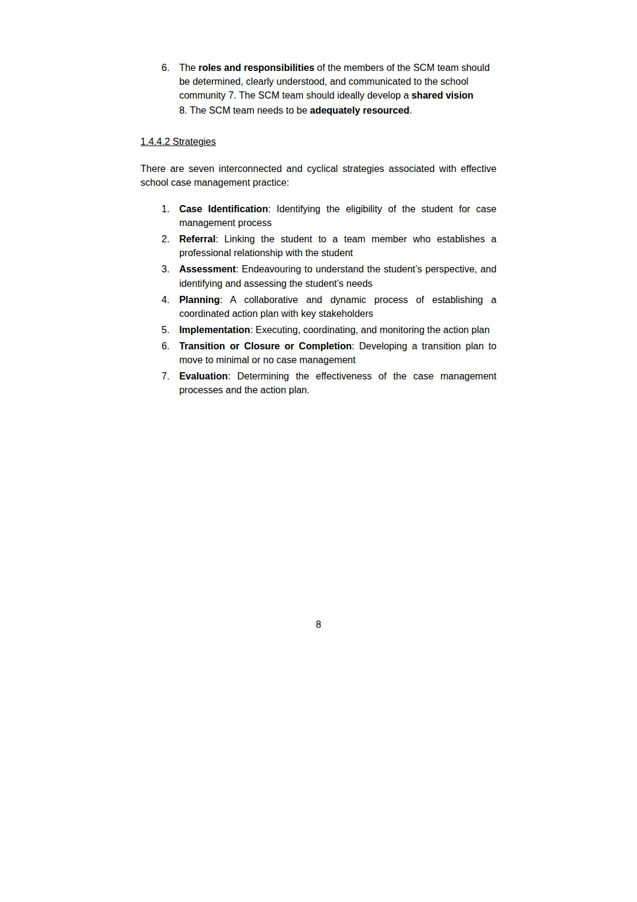The roles and responsibilities of the members of the SCM team should be determined, clearly understood, and communicated to the school community 7. The SCM team should ideally develop a shared vision
8. The SCM team needs to be adequately resourced.
1.4.4.2 Strategies
There are seven interconnected and cyclical strategies associated with effective school case management practice:
Case Identification: Identifying the eligibility of the student for case management process
Referral: Linking the student to a team member who establishes a professional relationship with the student
Assessment: Endeavouring to understand the student’s perspective, and identifying and assessing the student’s needs
Planning: A collaborative and dynamic process of establishing a coordinated action plan with key stakeholders
Implementation: Executing, coordinating, and monitoring the action plan
Transition or Closure or Completion: Developing a transition plan to move to minimal or no case management
Evaluation: Determining the effectiveness of the case management processes and the action plan.
8